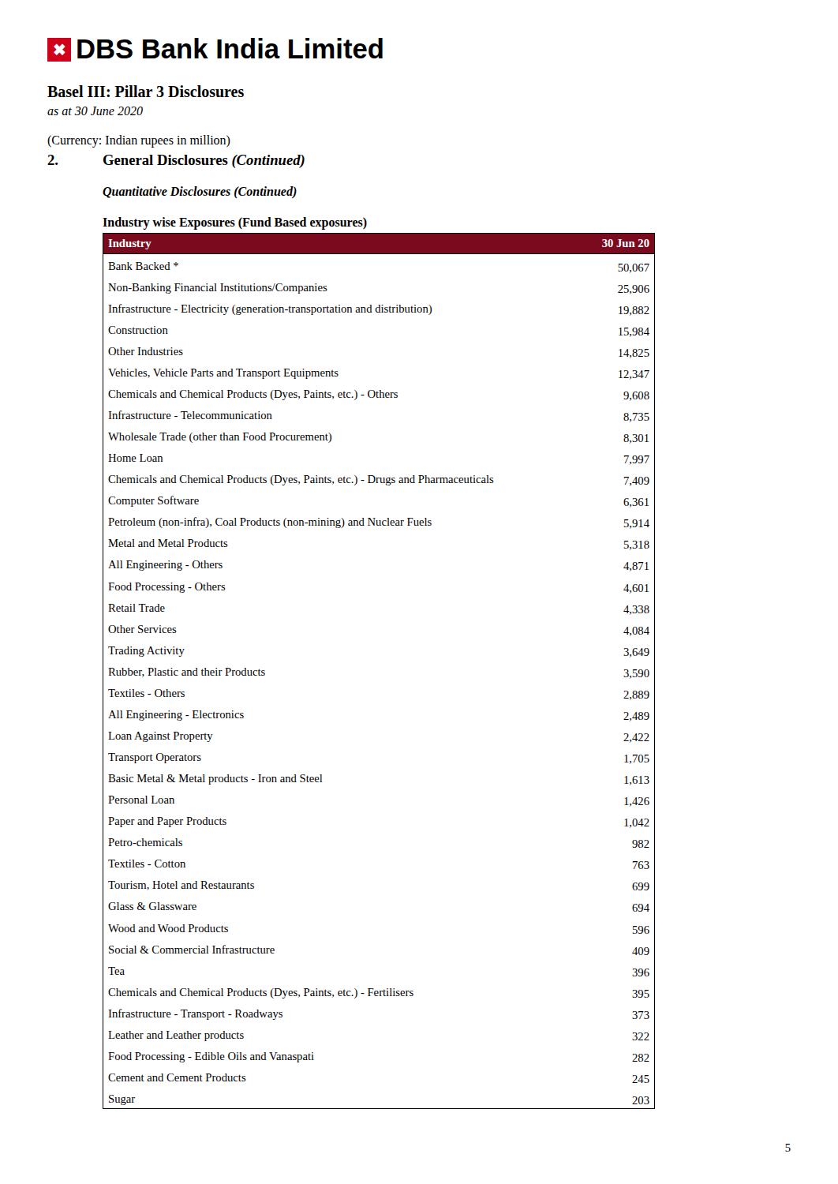✖DBS Bank India Limited
Basel III: Pillar 3 Disclosures
as at 30 June 2020
(Currency: Indian rupees in million)
2. General Disclosures (Continued)
Quantitative Disclosures (Continued)
Industry wise Exposures (Fund Based exposures)
| Industry | 30 Jun 20 |
| --- | --- |
| Bank Backed * | 50,067 |
| Non-Banking Financial Institutions/Companies | 25,906 |
| Infrastructure - Electricity (generation-transportation and distribution) | 19,882 |
| Construction | 15,984 |
| Other Industries | 14,825 |
| Vehicles, Vehicle Parts and Transport Equipments | 12,347 |
| Chemicals and Chemical Products (Dyes, Paints, etc.) - Others | 9,608 |
| Infrastructure - Telecommunication | 8,735 |
| Wholesale Trade (other than Food Procurement) | 8,301 |
| Home Loan | 7,997 |
| Chemicals and Chemical Products (Dyes, Paints, etc.) - Drugs and Pharmaceuticals | 7,409 |
| Computer Software | 6,361 |
| Petroleum (non-infra), Coal Products (non-mining) and Nuclear Fuels | 5,914 |
| Metal and Metal Products | 5,318 |
| All Engineering - Others | 4,871 |
| Food Processing - Others | 4,601 |
| Retail Trade | 4,338 |
| Other Services | 4,084 |
| Trading Activity | 3,649 |
| Rubber, Plastic and their Products | 3,590 |
| Textiles - Others | 2,889 |
| All Engineering - Electronics | 2,489 |
| Loan Against Property | 2,422 |
| Transport Operators | 1,705 |
| Basic Metal & Metal products - Iron and Steel | 1,613 |
| Personal Loan | 1,426 |
| Paper and Paper Products | 1,042 |
| Petro-chemicals | 982 |
| Textiles - Cotton | 763 |
| Tourism, Hotel and Restaurants | 699 |
| Glass & Glassware | 694 |
| Wood and Wood Products | 596 |
| Social & Commercial Infrastructure | 409 |
| Tea | 396 |
| Chemicals and Chemical Products (Dyes, Paints, etc.) - Fertilisers | 395 |
| Infrastructure - Transport - Roadways | 373 |
| Leather and Leather products | 322 |
| Food Processing - Edible Oils and Vanaspati | 282 |
| Cement and Cement Products | 245 |
| Sugar | 203 |
5